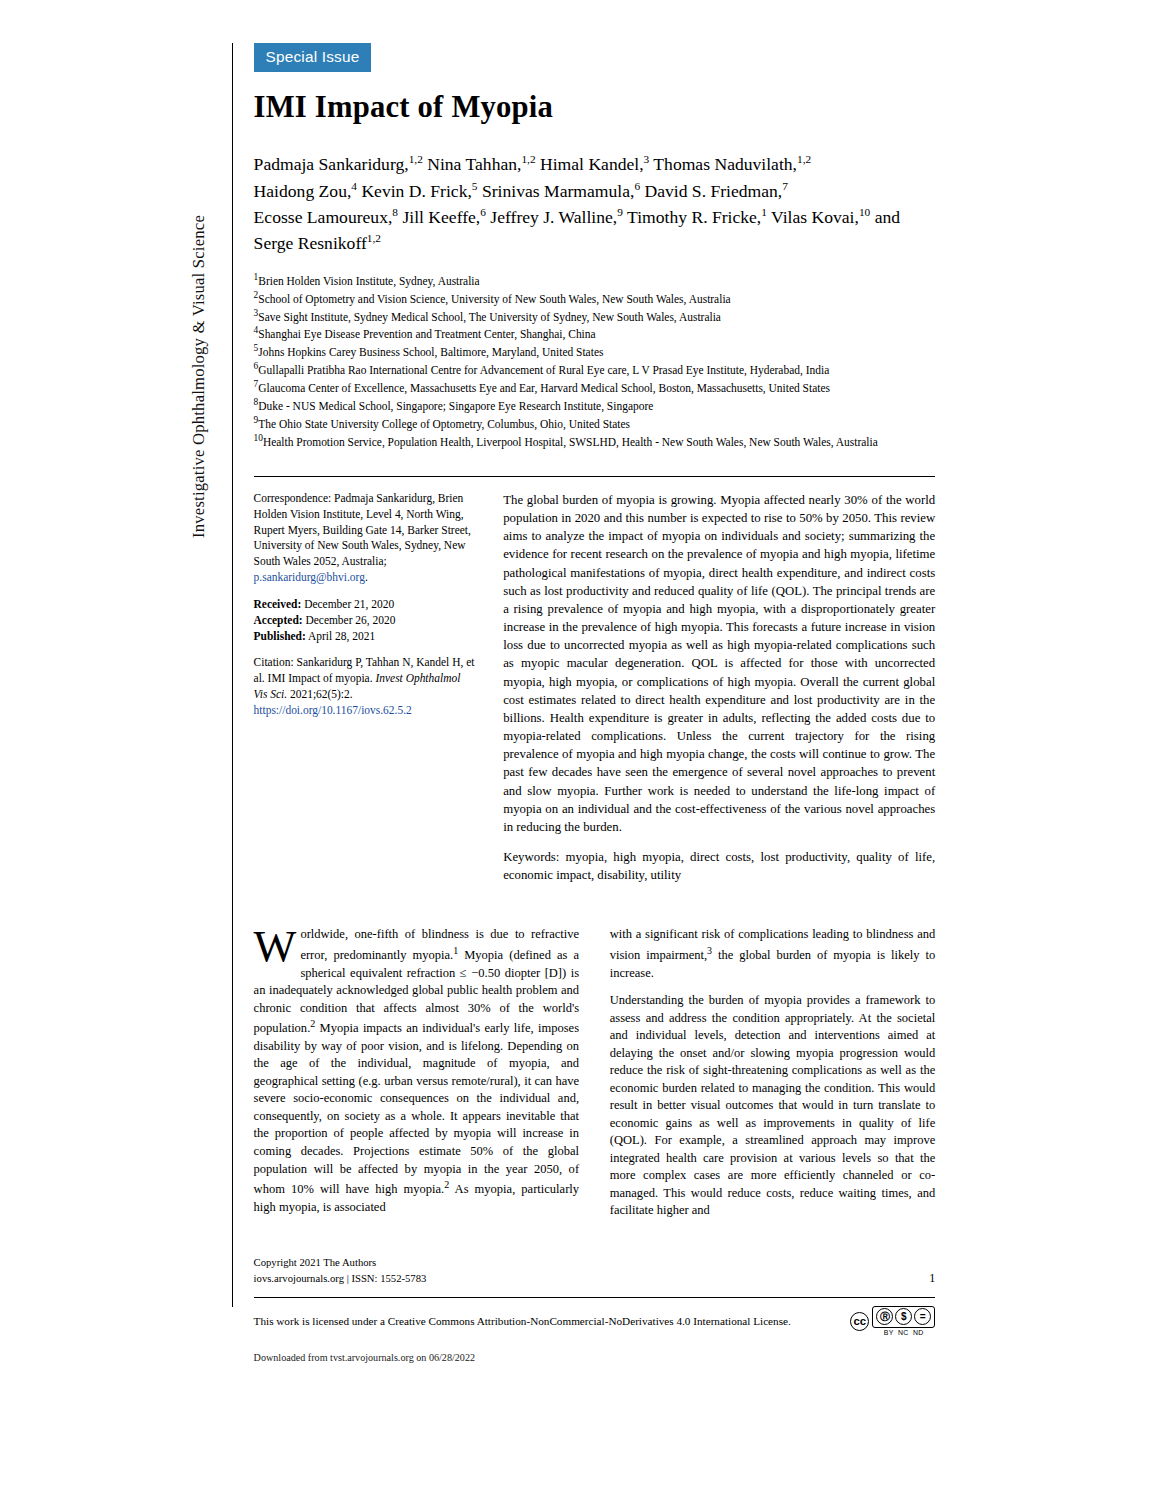Investigative Ophthalmology & Visual Science
Special Issue
IMI Impact of Myopia
Padmaja Sankaridurg,1,2 Nina Tahhan,1,2 Himal Kandel,3 Thomas Naduvilath,1,2
Haidong Zou,4 Kevin D. Frick,5 Srinivas Marmamula,6 David S. Friedman,7
Ecosse Lamoureux,8 Jill Keeffe,6 Jeffrey J. Walline,9 Timothy R. Fricke,1 Vilas Kovai,10 and
Serge Resnikoff1,2
1Brien Holden Vision Institute, Sydney, Australia
2School of Optometry and Vision Science, University of New South Wales, New South Wales, Australia
3Save Sight Institute, Sydney Medical School, The University of Sydney, New South Wales, Australia
4Shanghai Eye Disease Prevention and Treatment Center, Shanghai, China
5Johns Hopkins Carey Business School, Baltimore, Maryland, United States
6Gullapalli Pratibha Rao International Centre for Advancement of Rural Eye care, L V Prasad Eye Institute, Hyderabad, India
7Glaucoma Center of Excellence, Massachusetts Eye and Ear, Harvard Medical School, Boston, Massachusetts, United States
8Duke - NUS Medical School, Singapore; Singapore Eye Research Institute, Singapore
9The Ohio State University College of Optometry, Columbus, Ohio, United States
10Health Promotion Service, Population Health, Liverpool Hospital, SWSLHD, Health - New South Wales, New South Wales, Australia
Correspondence: Padmaja Sankaridurg, Brien Holden Vision Institute, Level 4, North Wing, Rupert Myers, Building Gate 14, Barker Street, University of New South Wales, Sydney, New South Wales 2052, Australia;
p.sankaridurg@bhvi.org.
Received: December 21, 2020
Accepted: December 26, 2020
Published: April 28, 2021
Citation: Sankaridurg P, Tahhan N, Kandel H, et al. IMI Impact of myopia. Invest Ophthalmol Vis Sci. 2021;62(5):2.
https://doi.org/10.1167/iovs.62.5.2
The global burden of myopia is growing. Myopia affected nearly 30% of the world population in 2020 and this number is expected to rise to 50% by 2050. This review aims to analyze the impact of myopia on individuals and society; summarizing the evidence for recent research on the prevalence of myopia and high myopia, lifetime pathological manifestations of myopia, direct health expenditure, and indirect costs such as lost productivity and reduced quality of life (QOL). The principal trends are a rising prevalence of myopia and high myopia, with a disproportionately greater increase in the prevalence of high myopia. This forecasts a future increase in vision loss due to uncorrected myopia as well as high myopia-related complications such as myopic macular degeneration. QOL is affected for those with uncorrected myopia, high myopia, or complications of high myopia. Overall the current global cost estimates related to direct health expenditure and lost productivity are in the billions. Health expenditure is greater in adults, reflecting the added costs due to myopia-related complications. Unless the current trajectory for the rising prevalence of myopia and high myopia change, the costs will continue to grow. The past few decades have seen the emergence of several novel approaches to prevent and slow myopia. Further work is needed to understand the life-long impact of myopia on an individual and the cost-effectiveness of the various novel approaches in reducing the burden.
Keywords: myopia, high myopia, direct costs, lost productivity, quality of life, economic impact, disability, utility
Worldwide, one-fifth of blindness is due to refractive error, predominantly myopia.1 Myopia (defined as a spherical equivalent refraction ≤ −0.50 diopter [D]) is an inadequately acknowledged global public health problem and chronic condition that affects almost 30% of the world's population.2 Myopia impacts an individual's early life, imposes disability by way of poor vision, and is lifelong. Depending on the age of the individual, magnitude of myopia, and geographical setting (e.g. urban versus remote/rural), it can have severe socio-economic consequences on the individual and, consequently, on society as a whole. It appears inevitable that the proportion of people affected by myopia will increase in coming decades. Projections estimate 50% of the global population will be affected by myopia in the year 2050, of whom 10% will have high myopia.2 As myopia, particularly high myopia, is associated
with a significant risk of complications leading to blindness and vision impairment,3 the global burden of myopia is likely to increase.
Understanding the burden of myopia provides a framework to assess and address the condition appropriately. At the societal and individual levels, detection and interventions aimed at delaying the onset and/or slowing myopia progression would reduce the risk of sight-threatening complications as well as the economic burden related to managing the condition. This would result in better visual outcomes that would in turn translate to economic gains as well as improvements in quality of life (QOL). For example, a streamlined approach may improve integrated health care provision at various levels so that the more complex cases are more efficiently channeled or co-managed. This would reduce costs, reduce waiting times, and facilitate higher and
Copyright 2021 The Authors
iovs.arvojournals.org | ISSN: 1552-5783
1
This work is licensed under a Creative Commons Attribution-NonCommercial-NoDerivatives 4.0 International License.
cc
Ⓡ
$
=
BY NC ND
Downloaded from tvst.arvojournals.org on 06/28/2022